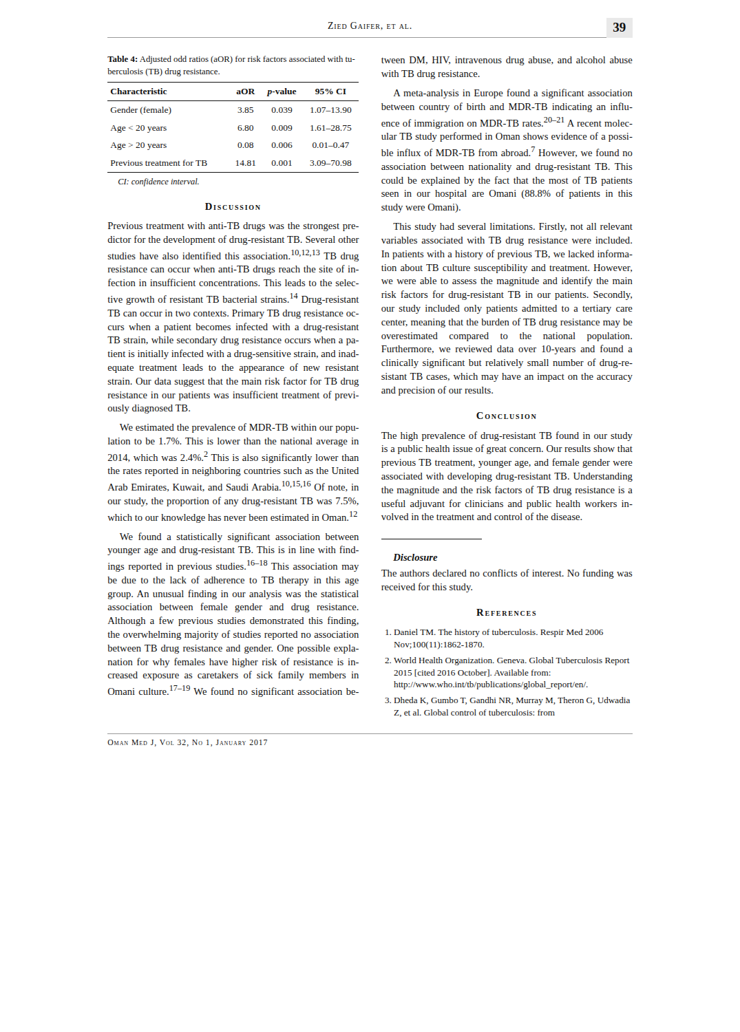Zied Gaifer, et al. 39
Table 4: Adjusted odd ratios (aOR) for risk factors associated with tuberculosis (TB) drug resistance.
| Characteristic | aOR | p -value | 95% CI |
| --- | --- | --- | --- |
| Gender (female) | 3.85 | 0.039 | 1.07–13.90 |
| Age < 20 years | 6.80 | 0.009 | 1.61–28.75 |
| Age > 20 years | 0.08 | 0.006 | 0.01–0.47 |
| Previous treatment for TB | 14.81 | 0.001 | 3.09–70.98 |
CI: confidence interval.
Discussion
Previous treatment with anti-TB drugs was the strongest predictor for the development of drug-resistant TB. Several other studies have also identified this association.10,12,13 TB drug resistance can occur when anti-TB drugs reach the site of infection in insufficient concentrations. This leads to the selective growth of resistant TB bacterial strains.14 Drug-resistant TB can occur in two contexts. Primary TB drug resistance occurs when a patient becomes infected with a drug-resistant TB strain, while secondary drug resistance occurs when a patient is initially infected with a drug-sensitive strain, and inadequate treatment leads to the appearance of new resistant strain. Our data suggest that the main risk factor for TB drug resistance in our patients was insufficient treatment of previously diagnosed TB.
We estimated the prevalence of MDR-TB within our population to be 1.7%. This is lower than the national average in 2014, which was 2.4%.2 This is also significantly lower than the rates reported in neighboring countries such as the United Arab Emirates, Kuwait, and Saudi Arabia.10,15,16 Of note, in our study, the proportion of any drug-resistant TB was 7.5%, which to our knowledge has never been estimated in Oman.12
We found a statistically significant association between younger age and drug-resistant TB. This is in line with findings reported in previous studies.16–18 This association may be due to the lack of adherence to TB therapy in this age group. An unusual finding in our analysis was the statistical association between female gender and drug resistance. Although a few previous studies demonstrated this finding, the overwhelming majority of studies reported no association between TB drug resistance and gender. One possible explanation for why females have higher risk of resistance is increased exposure as caretakers of sick family members in Omani culture.17–19 We found no significant association between DM, HIV, intravenous drug abuse, and alcohol abuse with TB drug resistance.
A meta-analysis in Europe found a significant association between country of birth and MDR-TB indicating an influence of immigration on MDR-TB rates.20–21 A recent molecular TB study performed in Oman shows evidence of a possible influx of MDR-TB from abroad.7 However, we found no association between nationality and drug-resistant TB. This could be explained by the fact that the most of TB patients seen in our hospital are Omani (88.8% of patients in this study were Omani).
This study had several limitations. Firstly, not all relevant variables associated with TB drug resistance were included. In patients with a history of previous TB, we lacked information about TB culture susceptibility and treatment. However, we were able to assess the magnitude and identify the main risk factors for drug-resistant TB in our patients. Secondly, our study included only patients admitted to a tertiary care center, meaning that the burden of TB drug resistance may be overestimated compared to the national population. Furthermore, we reviewed data over 10-years and found a clinically significant but relatively small number of drug-resistant TB cases, which may have an impact on the accuracy and precision of our results.
Conclusion
The high prevalence of drug-resistant TB found in our study is a public health issue of great concern. Our results show that previous TB treatment, younger age, and female gender were associated with developing drug-resistant TB. Understanding the magnitude and the risk factors of TB drug resistance is a useful adjuvant for clinicians and public health workers involved in the treatment and control of the disease.
Disclosure
The authors declared no conflicts of interest. No funding was received for this study.
References
Daniel TM. The history of tuberculosis. Respir Med 2006 Nov;100(11):1862-1870.
World Health Organization. Geneva. Global Tuberculosis Report 2015 [cited 2016 October]. Available from: http://www.who.int/tb/publications/global_report/en/.
Dheda K, Gumbo T, Gandhi NR, Murray M, Theron G, Udwadia Z, et al. Global control of tuberculosis: from
Oman Med J, Vol 32, No 1, January 2017